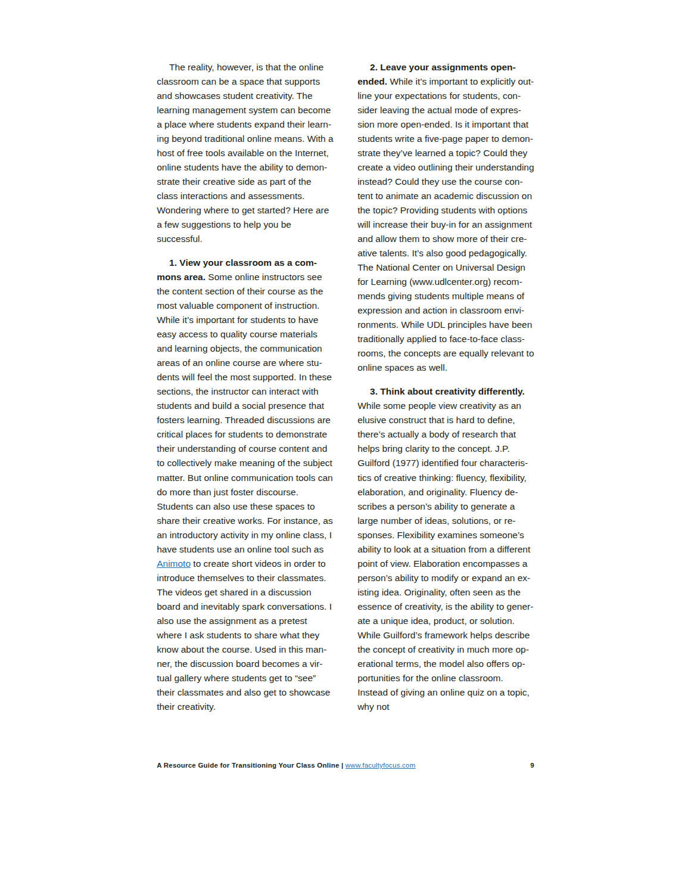The reality, however, is that the online classroom can be a space that supports and showcases student creativity. The learning management system can become a place where students expand their learning beyond traditional online means. With a host of free tools available on the Internet, online students have the ability to demonstrate their creative side as part of the class interactions and assessments. Wondering where to get started? Here are a few suggestions to help you be successful.
1. View your classroom as a commons area. Some online instructors see the content section of their course as the most valuable component of instruction. While it’s important for students to have easy access to quality course materials and learning objects, the communication areas of an online course are where students will feel the most supported. In these sections, the instructor can interact with students and build a social presence that fosters learning. Threaded discussions are critical places for students to demonstrate their understanding of course content and to collectively make meaning of the subject matter. But online communication tools can do more than just foster discourse. Students can also use these spaces to share their creative works. For instance, as an introductory activity in my online class, I have students use an online tool such as Animoto to create short videos in order to introduce themselves to their classmates. The videos get shared in a discussion board and inevitably spark conver­sations. I also use the assignment as a pretest where I ask students to share what they know about the course. Used in this manner, the discussion board becomes a virtual gallery where students get to “see” their classmates and also get to showcase their creativity.
2. Leave your assignments open-ended. While it’s important to explicitly outline your expectations for students, consider leaving the actual mode of expression more open-ended. Is it important that students write a five-page paper to demonstrate they’ve learned a topic? Could they create a video outlining their understanding instead? Could they use the course content to animate an academic discussion on the topic? Providing students with options will increase their buy-in for an assignment and allow them to show more of their creative talents. It’s also good pedagogi­cally. The National Center on Universal Design for Learning (www.udlcenter.org) recommends giving students multiple means of expression and action in classroom environments. While UDL principles have been traditionally applied to face-to-face classrooms, the concepts are equally relevant to online spaces as well.
3. Think about creativity differently. While some people view creativity as an elusive construct that is hard to define, there’s actually a body of research that helps bring clarity to the concept. J.P. Guilford (1977) identified four characteristics of creative thinking: fluency, flexibility, elaboration, and originality. Fluency describes a person’s ability to generate a large number of ideas, solutions, or responses. Flexibility examines someone’s ability to look at a situation from a different point of view. Elaboration encompasses a person’s ability to modify or expand an existing idea. Originality, often seen as the essence of creativity, is the ability to generate a unique idea, product, or solution. While Guilford’s framework helps describe the concept of creativity in much more operational terms, the model also offers opportunities for the online classroom. Instead of giving an online quiz on a topic, why not
A Resource Guide for Transitioning Your Class Online | www.facultyfocus.com
9